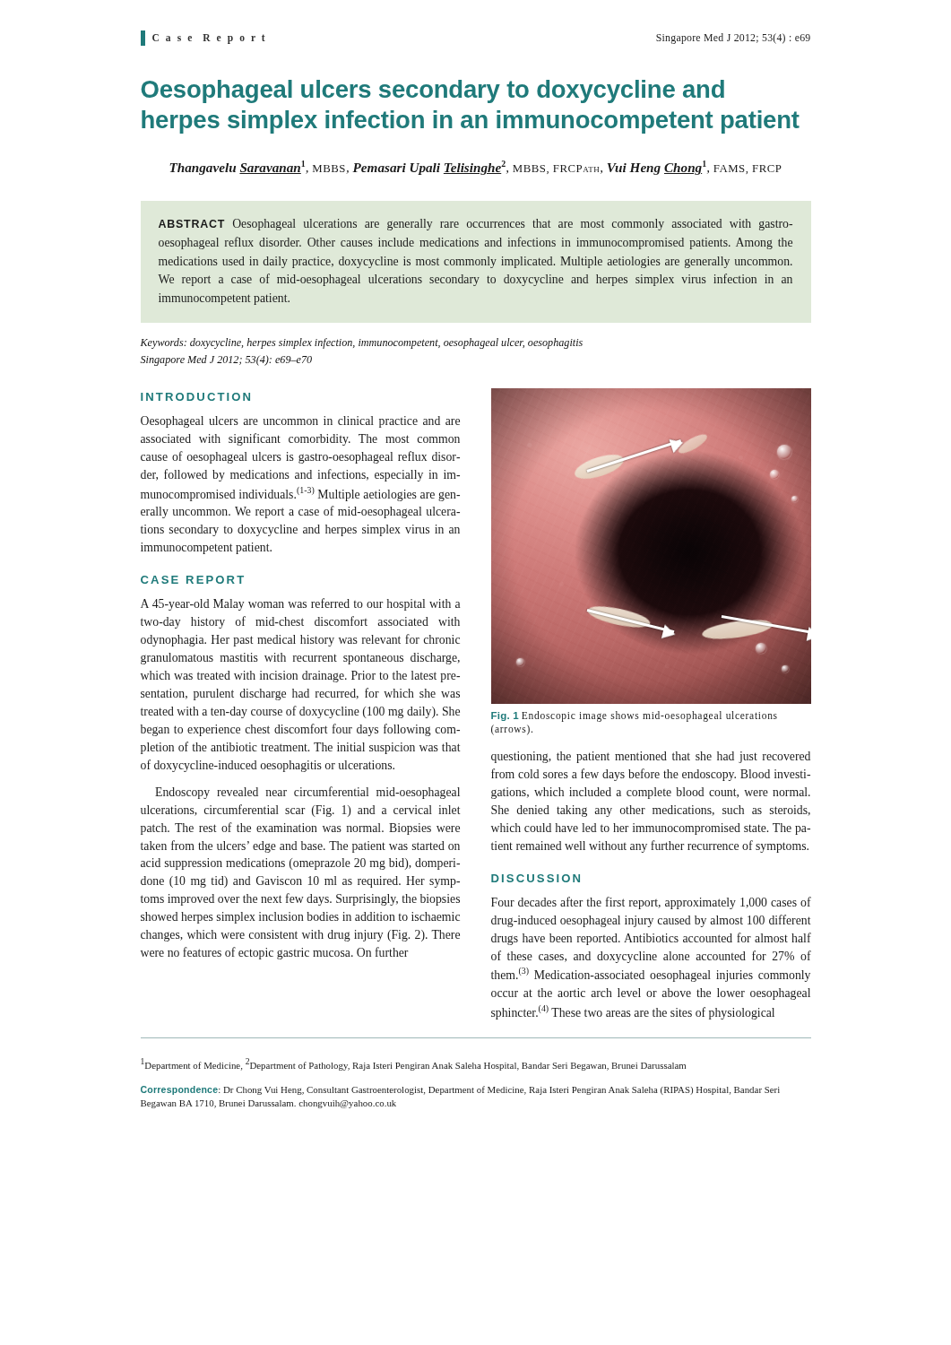C a s e R e p o r t
Singapore Med J 2012; 53(4) : e69
Oesophageal ulcers secondary to doxycycline and herpes simplex infection in an immunocompetent patient
Thangavelu Saravanan1, MBBS, Pemasari Upali Telisinghe2, MBBS, FRCPath, Vui Heng Chong1, FAMS, FRCP
ABSTRACT Oesophageal ulcerations are generally rare occurrences that are most commonly associated with gastro-oesophageal reflux disorder. Other causes include medications and infections in immunocompromised patients. Among the medications used in daily practice, doxycycline is most commonly implicated. Multiple aetiologies are generally uncommon. We report a case of mid-oesophageal ulcerations secondary to doxycycline and herpes simplex virus infection in an immunocompetent patient.
Keywords: doxycycline, herpes simplex infection, immunocompetent, oesophageal ulcer, oesophagitis
Singapore Med J 2012; 53(4): e69–e70
INTRODUCTION
Oesophageal ulcers are uncommon in clinical practice and are associated with significant comorbidity. The most common cause of oesophageal ulcers is gastro-oesophageal reflux disorder, followed by medications and infections, especially in immunocompromised individuals.(1-3) Multiple aetiologies are generally uncommon. We report a case of mid-oesophageal ulcerations secondary to doxycycline and herpes simplex virus in an immunocompetent patient.
CASE REPORT
A 45-year-old Malay woman was referred to our hospital with a two-day history of mid-chest discomfort associated with odynophagia. Her past medical history was relevant for chronic granulomatous mastitis with recurrent spontaneous discharge, which was treated with incision drainage. Prior to the latest presentation, purulent discharge had recurred, for which she was treated with a ten-day course of doxycycline (100 mg daily). She began to experience chest discomfort four days following completion of the antibiotic treatment. The initial suspicion was that of doxycycline-induced oesophagitis or ulcerations.
Endoscopy revealed near circumferential mid-oesophageal ulcerations, circumferential scar (Fig. 1) and a cervical inlet patch. The rest of the examination was normal. Biopsies were taken from the ulcers’ edge and base. The patient was started on acid suppression medications (omeprazole 20 mg bid), domperidone (10 mg tid) and Gaviscon 10 ml as required. Her symptoms improved over the next few days. Surprisingly, the biopsies showed herpes simplex inclusion bodies in addition to ischaemic changes, which were consistent with drug injury (Fig. 2). There were no features of ectopic gastric mucosa. On further
Fig. 1 Endoscopic image shows mid-oesophageal ulcerations (arrows).
questioning, the patient mentioned that she had just recovered from cold sores a few days before the endoscopy. Blood investigations, which included a complete blood count, were normal. She denied taking any other medications, such as steroids, which could have led to her immunocompromised state. The patient remained well without any further recurrence of symptoms.
DISCUSSION
Four decades after the first report, approximately 1,000 cases of drug-induced oesophageal injury caused by almost 100 different drugs have been reported. Antibiotics accounted for almost half of these cases, and doxycycline alone accounted for 27% of them.(3) Medication-associated oesophageal injuries commonly occur at the aortic arch level or above the lower oesophageal sphincter.(4) These two areas are the sites of physiological
1Department of Medicine, 2Department of Pathology, Raja Isteri Pengiran Anak Saleha Hospital, Bandar Seri Begawan, Brunei Darussalam
Correspondence: Dr Chong Vui Heng, Consultant Gastroenterologist, Department of Medicine, Raja Isteri Pengiran Anak Saleha (RIPAS) Hospital, Bandar Seri Begawan BA 1710, Brunei Darussalam. chongvuih@yahoo.co.uk